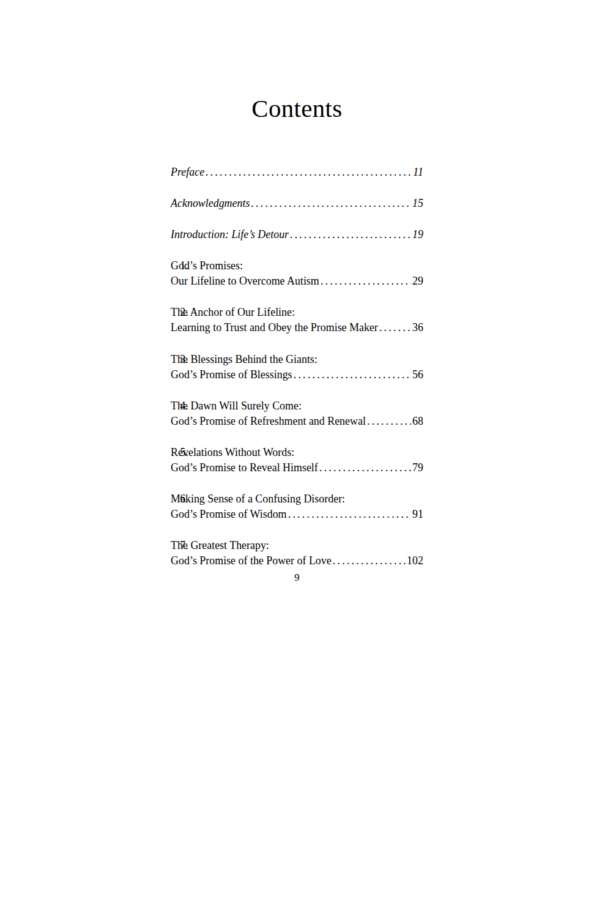Contents
Preface ................................................... 11
Acknowledgments ................................................... 15
Introduction: Life’s Detour ................................................... 19
1. God’s Promises: Our Lifeline to Overcome Autism ................................................... 29
2. The Anchor of Our Lifeline: Learning to Trust and Obey the Promise Maker ................................................... 36
3. The Blessings Behind the Giants: God’s Promise of Blessings ................................................... 56
4. The Dawn Will Surely Come: God’s Promise of Refreshment and Renewal ................................................... 68
5. Revelations Without Words: God’s Promise to Reveal Himself ................................................... 79
6. Making Sense of a Confusing Disorder: God’s Promise of Wisdom ................................................... 91
7. The Greatest Therapy: God’s Promise of the Power of Love ................................................... 102
9